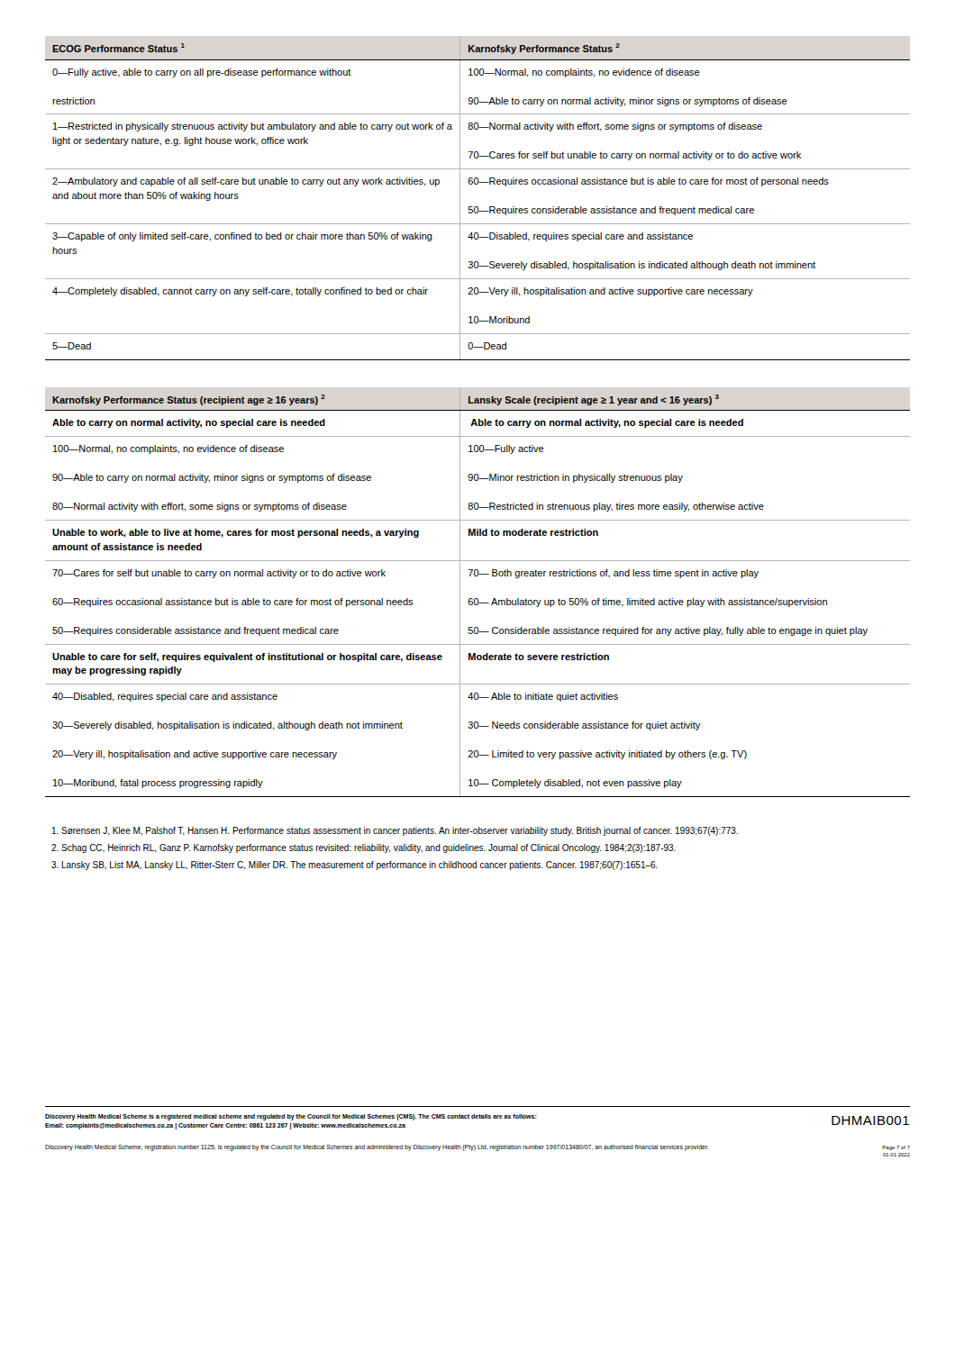| ECOG Performance Status 1 | Karnofsky Performance Status 2 |
| --- | --- |
| 0—Fully active, able to carry on all pre-disease performance without restriction | 100—Normal, no complaints, no evidence of disease 90—Able to carry on normal activity, minor signs or symptoms of disease |
| 1—Restricted in physically strenuous activity but ambulatory and able to carry out work of a light or sedentary nature, e.g. light house work, office work | 80—Normal activity with effort, some signs or symptoms of disease 70—Cares for self but unable to carry on normal activity or to do active work |
| 2—Ambulatory and capable of all self-care but unable to carry out any work activities, up and about more than 50% of waking hours | 60—Requires occasional assistance but is able to care for most of personal needs 50—Requires considerable assistance and frequent medical care |
| 3—Capable of only limited self-care, confined to bed or chair more than 50% of waking hours | 40—Disabled, requires special care and assistance 30—Severely disabled, hospitalisation is indicated although death not imminent |
| 4—Completely disabled, cannot carry on any self-care, totally confined to bed or chair | 20—Very ill, hospitalisation and active supportive care necessary 10—Moribund |
| 5—Dead | 0—Dead |
| Karnofsky Performance Status (recipient age ≥ 16 years) 2 | Lansky Scale (recipient age ≥ 1 year and < 16 years) 3 |
| --- | --- |
| Able to carry on normal activity, no special care is needed | Able to carry on normal activity, no special care is needed |
| 100—Normal, no complaints, no evidence of disease 90—Able to carry on normal activity, minor signs or symptoms of disease 80—Normal activity with effort, some signs or symptoms of disease | 100—Fully active 90—Minor restriction in physically strenuous play 80—Restricted in strenuous play, tires more easily, otherwise active |
| Unable to work, able to live at home, cares for most personal needs, a varying amount of assistance is needed | Mild to moderate restriction |
| 70—Cares for self but unable to carry on normal activity or to do active work 60—Requires occasional assistance but is able to care for most of personal needs 50—Requires considerable assistance and frequent medical care | 70— Both greater restrictions of, and less time spent in active play 60— Ambulatory up to 50% of time, limited active play with assistance/supervision 50— Considerable assistance required for any active play, fully able to engage in quiet play |
| Unable to care for self, requires equivalent of institutional or hospital care, disease may be progressing rapidly | Moderate to severe restriction |
| 40—Disabled, requires special care and assistance 30—Severely disabled, hospitalisation is indicated, although death not imminent 20—Very ill, hospitalisation and active supportive care necessary 10—Moribund, fatal process progressing rapidly | 40— Able to initiate quiet activities 30— Needs considerable assistance for quiet activity 20— Limited to very passive activity initiated by others (e.g. TV) 10— Completely disabled, not even passive play |
Sørensen J, Klee M, Palshof T, Hansen H. Performance status assessment in cancer patients. An inter-observer variability study. British journal of cancer. 1993;67(4):773.
Schag CC, Heinrich RL, Ganz P. Karnofsky performance status revisited: reliability, validity, and guidelines. Journal of Clinical Oncology. 1984;2(3):187-93.
Lansky SB, List MA, Lansky LL, Ritter-Sterr C, Miller DR. The measurement of performance in childhood cancer patients. Cancer. 1987;60(7):1651–6.
Discovery Health Medical Scheme is a registered medical scheme and regulated by the Council for Medical Schemes (CMS). The CMS contact details are as follows:
Email: complaints@medicalschemes.co.za | Customer Care Centre: 0861 123 267 | Website: www.medicalschemes.co.za DHMAIB001
Discovery Health Medical Scheme, registration number 1125, is regulated by the Council for Medical Schemes and administered by Discovery Health (Pty) Ltd, registration number 1997/013480/07, an authorised financial services provider. Page 7 of 7
01.01.2022